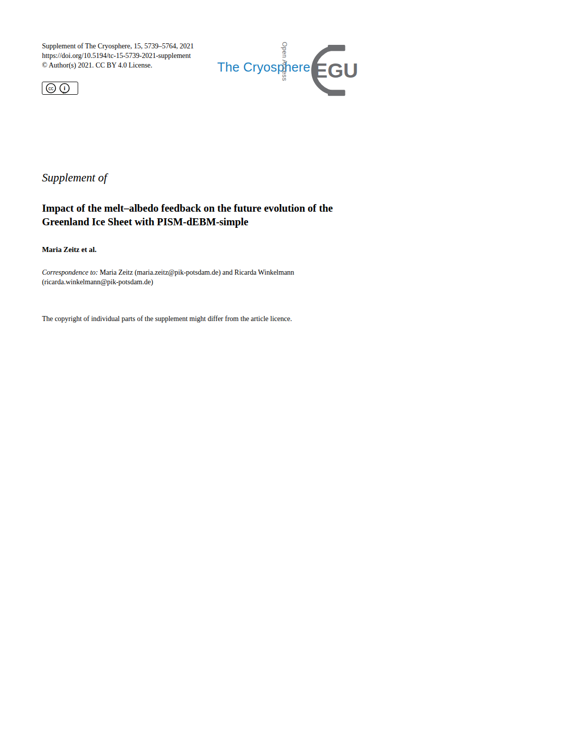Supplement of The Cryosphere, 15, 5739–5764, 2021
https://doi.org/10.5194/tc-15-5739-2021-supplement
© Author(s) 2021. CC BY 4.0 License.
cc i BY
The Cryosphere
Open Access
EGU
Supplement of
Impact of the melt–albedo feedback on the future evolution of the Greenland Ice Sheet with PISM-dEBM-simple
Maria Zeitz et al.
Correspondence to: Maria Zeitz (maria.zeitz@pik-potsdam.de) and Ricarda Winkelmann (ricarda.winkelmann@pik-potsdam.de)
The copyright of individual parts of the supplement might differ from the article licence.